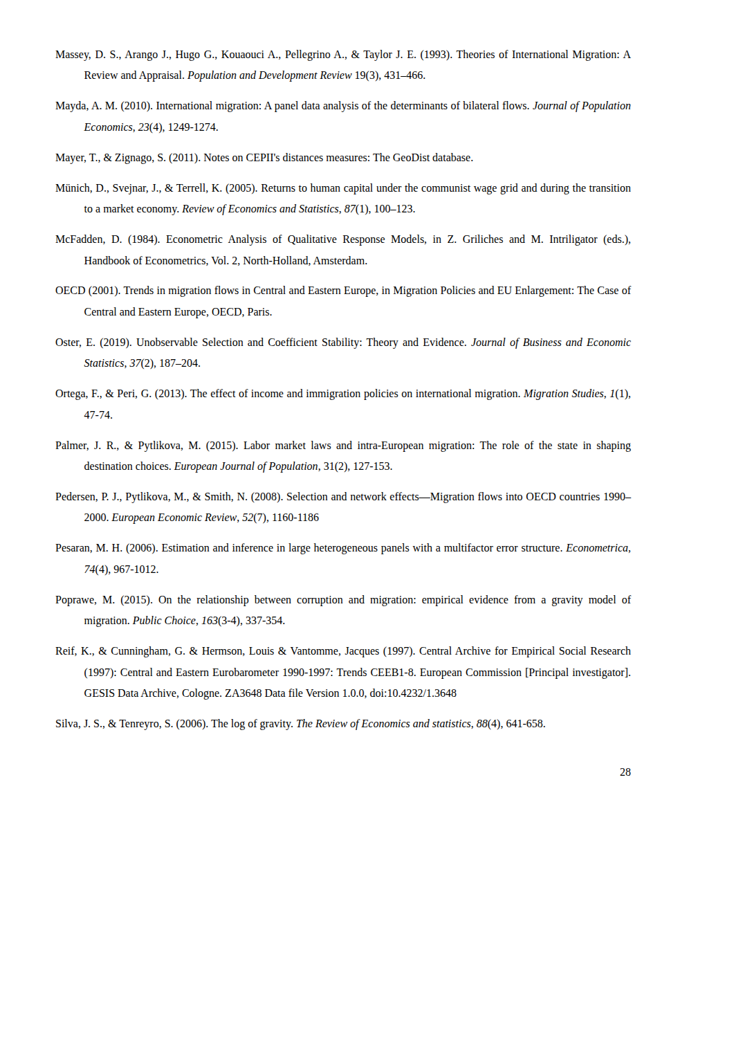Massey, D. S., Arango J., Hugo G., Kouaouci A., Pellegrino A., & Taylor J. E. (1993). Theories of International Migration: A Review and Appraisal. Population and Development Review 19(3), 431–466.
Mayda, A. M. (2010). International migration: A panel data analysis of the determinants of bilateral flows. Journal of Population Economics, 23(4), 1249-1274.
Mayer, T., & Zignago, S. (2011). Notes on CEPII's distances measures: The GeoDist database.
Münich, D., Svejnar, J., & Terrell, K. (2005). Returns to human capital under the communist wage grid and during the transition to a market economy. Review of Economics and Statistics, 87(1), 100–123.
McFadden, D. (1984). Econometric Analysis of Qualitative Response Models, in Z. Griliches and M. Intriligator (eds.), Handbook of Econometrics, Vol. 2, North-Holland, Amsterdam.
OECD (2001). Trends in migration flows in Central and Eastern Europe, in Migration Policies and EU Enlargement: The Case of Central and Eastern Europe, OECD, Paris.
Oster, E. (2019). Unobservable Selection and Coefficient Stability: Theory and Evidence. Journal of Business and Economic Statistics, 37(2), 187–204.
Ortega, F., & Peri, G. (2013). The effect of income and immigration policies on international migration. Migration Studies, 1(1), 47-74.
Palmer, J. R., & Pytlikova, M. (2015). Labor market laws and intra-European migration: The role of the state in shaping destination choices. European Journal of Population, 31(2), 127-153.
Pedersen, P. J., Pytlikova, M., & Smith, N. (2008). Selection and network effects—Migration flows into OECD countries 1990–2000. European Economic Review, 52(7), 1160-1186
Pesaran, M. H. (2006). Estimation and inference in large heterogeneous panels with a multifactor error structure. Econometrica, 74(4), 967-1012.
Poprawe, M. (2015). On the relationship between corruption and migration: empirical evidence from a gravity model of migration. Public Choice, 163(3-4), 337-354.
Reif, K., & Cunningham, G. & Hermson, Louis & Vantomme, Jacques (1997). Central Archive for Empirical Social Research (1997): Central and Eastern Eurobarometer 1990-1997: Trends CEEB1-8. European Commission [Principal investigator]. GESIS Data Archive, Cologne. ZA3648 Data file Version 1.0.0, doi:10.4232/1.3648
Silva, J. S., & Tenreyro, S. (2006). The log of gravity. The Review of Economics and statistics, 88(4), 641-658.
28